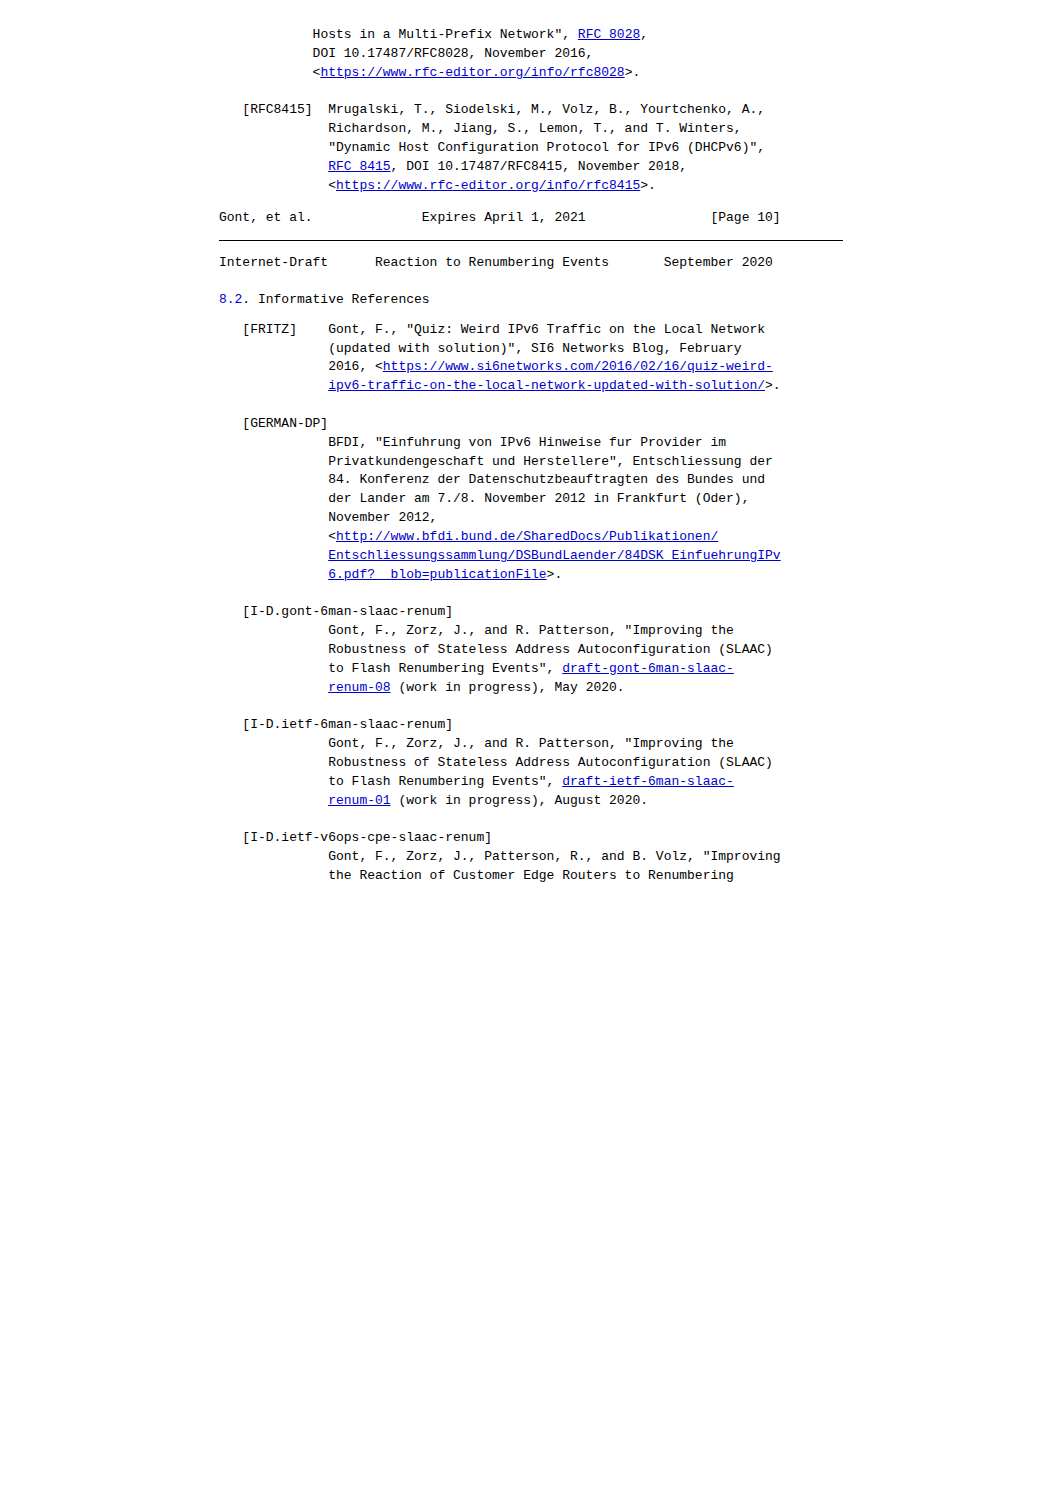Hosts in a Multi-Prefix Network", RFC 8028,
            DOI 10.17487/RFC8028, November 2016,
            <https://www.rfc-editor.org/info/rfc8028>.

   [RFC8415]  Mrugalski, T., Siodelski, M., Volz, B., Yourtchenko, A.,
              Richardson, M., Jiang, S., Lemon, T., and T. Winters,
              "Dynamic Host Configuration Protocol for IPv6 (DHCPv6)",
              RFC 8415, DOI 10.17487/RFC8415, November 2018,
              <https://www.rfc-editor.org/info/rfc8415>.
Gont, et al. Expires April 1, 2021 [Page 10]
Internet-Draft Reaction to Renumbering Events September 2020
8.2. Informative References
   [FRITZ]    Gont, F., "Quiz: Weird IPv6 Traffic on the Local Network
              (updated with solution)", SI6 Networks Blog, February
              2016, <https://www.si6networks.com/2016/02/16/quiz-weird-
              ipv6-traffic-on-the-local-network-updated-with-solution/>.

   [GERMAN-DP]
              BFDI, "Einfuhrung von IPv6 Hinweise fur Provider im
              Privatkundengeschaft und Herstellere", Entschliessung der
              84. Konferenz der Datenschutzbeauftragten des Bundes und
              der Lander am 7./8. November 2012 in Frankfurt (Oder),
              November 2012,
              <http://www.bfdi.bund.de/SharedDocs/Publikationen/
              Entschliessungssammlung/DSBundLaender/84DSK_EinfuehrungIPv
              6.pdf?__blob=publicationFile>.

   [I-D.gont-6man-slaac-renum]
              Gont, F., Zorz, J., and R. Patterson, "Improving the
              Robustness of Stateless Address Autoconfiguration (SLAAC)
              to Flash Renumbering Events", draft-gont-6man-slaac-
              renum-08 (work in progress), May 2020.

   [I-D.ietf-6man-slaac-renum]
              Gont, F., Zorz, J., and R. Patterson, "Improving the
              Robustness of Stateless Address Autoconfiguration (SLAAC)
              to Flash Renumbering Events", draft-ietf-6man-slaac-
              renum-01 (work in progress), August 2020.

   [I-D.ietf-v6ops-cpe-slaac-renum]
              Gont, F., Zorz, J., Patterson, R., and B. Volz, "Improving
              the Reaction of Customer Edge Routers to Renumbering